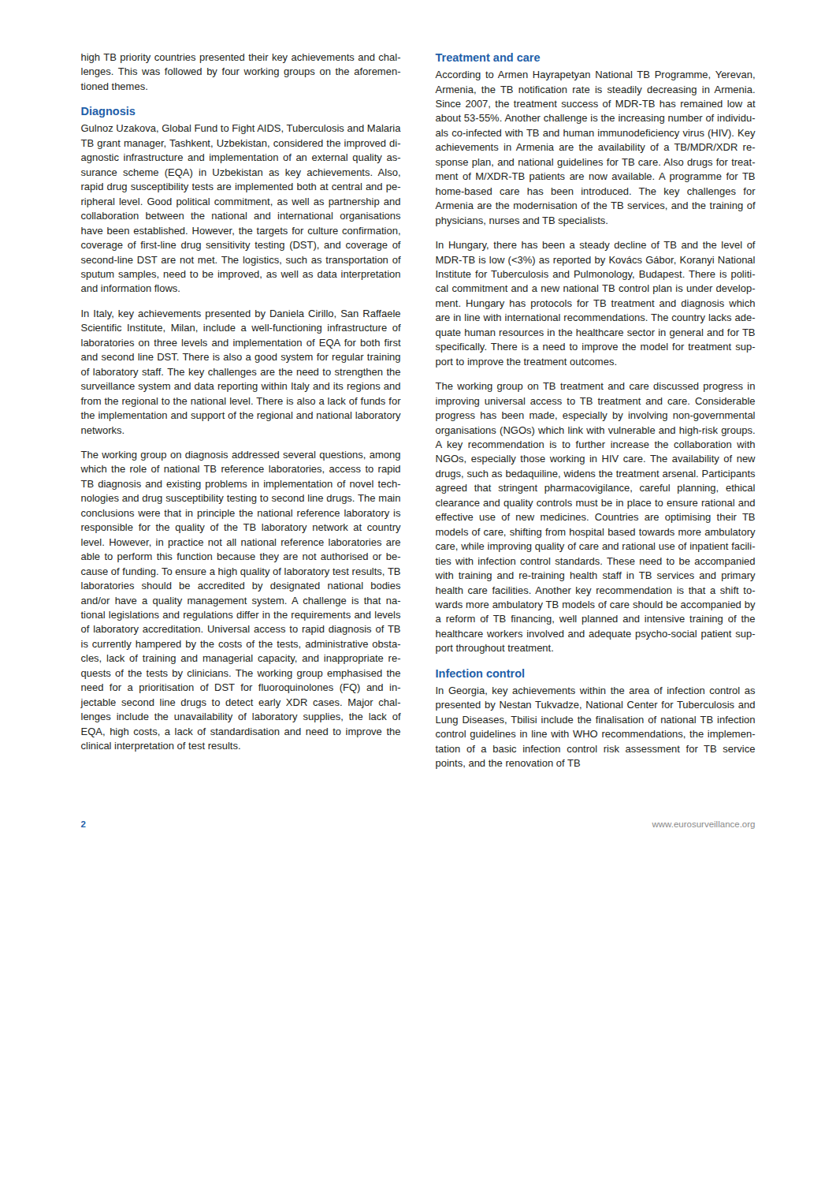high TB priority countries presented their key achievements and challenges. This was followed by four working groups on the aforementioned themes.
Diagnosis
Gulnoz Uzakova, Global Fund to Fight AIDS, Tuberculosis and Malaria TB grant manager, Tashkent, Uzbekistan, considered the improved diagnostic infrastructure and implementation of an external quality assurance scheme (EQA) in Uzbekistan as key achievements. Also, rapid drug susceptibility tests are implemented both at central and peripheral level. Good political commitment, as well as partnership and collaboration between the national and international organisations have been established. However, the targets for culture confirmation, coverage of first-line drug sensitivity testing (DST), and coverage of second-line DST are not met. The logistics, such as transportation of sputum samples, need to be improved, as well as data interpretation and information flows.
In Italy, key achievements presented by Daniela Cirillo, San Raffaele Scientific Institute, Milan, include a well-functioning infrastructure of laboratories on three levels and implementation of EQA for both first and second line DST. There is also a good system for regular training of laboratory staff. The key challenges are the need to strengthen the surveillance system and data reporting within Italy and its regions and from the regional to the national level. There is also a lack of funds for the implementation and support of the regional and national laboratory networks.
The working group on diagnosis addressed several questions, among which the role of national TB reference laboratories, access to rapid TB diagnosis and existing problems in implementation of novel technologies and drug susceptibility testing to second line drugs. The main conclusions were that in principle the national reference laboratory is responsible for the quality of the TB laboratory network at country level. However, in practice not all national reference laboratories are able to perform this function because they are not authorised or because of funding. To ensure a high quality of laboratory test results, TB laboratories should be accredited by designated national bodies and/or have a quality management system. A challenge is that national legislations and regulations differ in the requirements and levels of laboratory accreditation. Universal access to rapid diagnosis of TB is currently hampered by the costs of the tests, administrative obstacles, lack of training and managerial capacity, and inappropriate requests of the tests by clinicians. The working group emphasised the need for a prioritisation of DST for fluoroquinolones (FQ) and injectable second line drugs to detect early XDR cases. Major challenges include the unavailability of laboratory supplies, the lack of EQA, high costs, a lack of standardisation and need to improve the clinical interpretation of test results.
Treatment and care
According to Armen Hayrapetyan National TB Programme, Yerevan, Armenia, the TB notification rate is steadily decreasing in Armenia. Since 2007, the treatment success of MDR-TB has remained low at about 53-55%. Another challenge is the increasing number of individuals co-infected with TB and human immunodeficiency virus (HIV). Key achievements in Armenia are the availability of a TB/MDR/XDR response plan, and national guidelines for TB care. Also drugs for treatment of M/XDR-TB patients are now available. A programme for TB home-based care has been introduced. The key challenges for Armenia are the modernisation of the TB services, and the training of physicians, nurses and TB specialists.
In Hungary, there has been a steady decline of TB and the level of MDR-TB is low (<3%) as reported by Kovács Gábor, Koranyi National Institute for Tuberculosis and Pulmonology, Budapest. There is political commitment and a new national TB control plan is under development. Hungary has protocols for TB treatment and diagnosis which are in line with international recommendations. The country lacks adequate human resources in the healthcare sector in general and for TB specifically. There is a need to improve the model for treatment support to improve the treatment outcomes.
The working group on TB treatment and care discussed progress in improving universal access to TB treatment and care. Considerable progress has been made, especially by involving non-governmental organisations (NGOs) which link with vulnerable and high-risk groups. A key recommendation is to further increase the collaboration with NGOs, especially those working in HIV care. The availability of new drugs, such as bedaquiline, widens the treatment arsenal. Participants agreed that stringent pharmacovigilance, careful planning, ethical clearance and quality controls must be in place to ensure rational and effective use of new medicines. Countries are optimising their TB models of care, shifting from hospital based towards more ambulatory care, while improving quality of care and rational use of inpatient facilities with infection control standards. These need to be accompanied with training and re-training health staff in TB services and primary health care facilities. Another key recommendation is that a shift towards more ambulatory TB models of care should be accompanied by a reform of TB financing, well planned and intensive training of the healthcare workers involved and adequate psycho-social patient support throughout treatment.
Infection control
In Georgia, key achievements within the area of infection control as presented by Nestan Tukvadze, National Center for Tuberculosis and Lung Diseases, Tbilisi include the finalisation of national TB infection control guidelines in line with WHO recommendations, the implementation of a basic infection control risk assessment for TB service points, and the renovation of TB
2 www.eurosurveillance.org